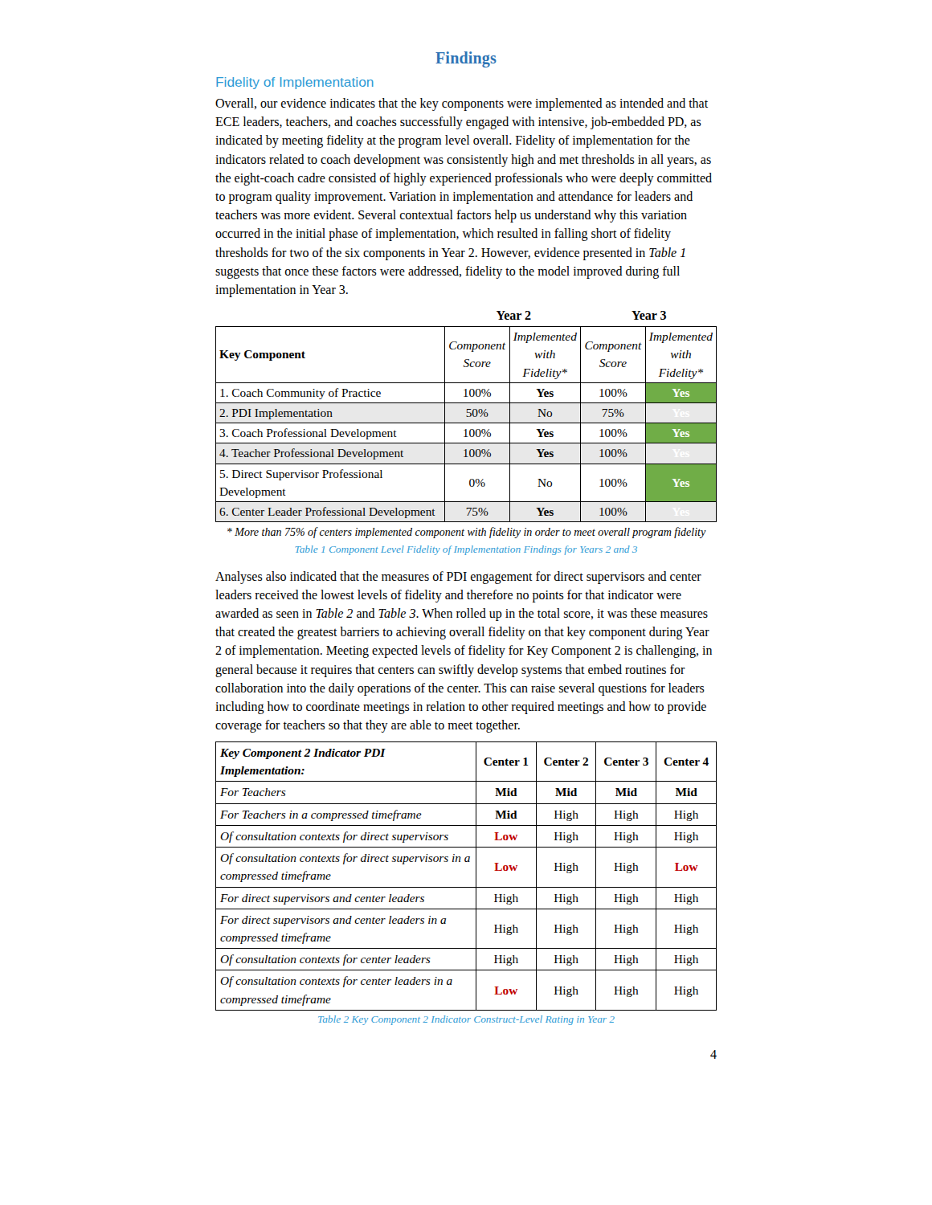Findings
Fidelity of Implementation
Overall, our evidence indicates that the key components were implemented as intended and that ECE leaders, teachers, and coaches successfully engaged with intensive, job-embedded PD, as indicated by meeting fidelity at the program level overall. Fidelity of implementation for the indicators related to coach development was consistently high and met thresholds in all years, as the eight-coach cadre consisted of highly experienced professionals who were deeply committed to program quality improvement. Variation in implementation and attendance for leaders and teachers was more evident. Several contextual factors help us understand why this variation occurred in the initial phase of implementation, which resulted in falling short of fidelity thresholds for two of the six components in Year 2. However, evidence presented in Table 1 suggests that once these factors were addressed, fidelity to the model improved during full implementation in Year 3.
| | Year 2 | Year 3 |
| Key Component | Component Score | Implemented with Fidelity* | Component Score | Implemented with Fidelity* |
| --- | --- | --- | --- | --- |
| 1. Coach Community of Practice | 100% | Yes | 100% | Yes |
| 2. PDI Implementation | 50% | No | 75% | Yes |
| 3. Coach Professional Development | 100% | Yes | 100% | Yes |
| 4. Teacher Professional Development | 100% | Yes | 100% | Yes |
| 5. Direct Supervisor Professional Development | 0% | No | 100% | Yes |
| 6. Center Leader Professional Development | 75% | Yes | 100% | Yes |
* More than 75% of centers implemented component with fidelity in order to meet overall program fidelity
Table 1 Component Level Fidelity of Implementation Findings for Years 2 and 3
Analyses also indicated that the measures of PDI engagement for direct supervisors and center leaders received the lowest levels of fidelity and therefore no points for that indicator were awarded as seen in Table 2 and Table 3. When rolled up in the total score, it was these measures that created the greatest barriers to achieving overall fidelity on that key component during Year 2 of implementation. Meeting expected levels of fidelity for Key Component 2 is challenging, in general because it requires that centers can swiftly develop systems that embed routines for collaboration into the daily operations of the center. This can raise several questions for leaders including how to coordinate meetings in relation to other required meetings and how to provide coverage for teachers so that they are able to meet together.
| Key Component 2 Indicator PDI Implementation: | Center 1 | Center 2 | Center 3 | Center 4 |
| --- | --- | --- | --- | --- |
| For Teachers | Mid | Mid | Mid | Mid |
| For Teachers in a compressed timeframe | Mid | High | High | High |
| Of consultation contexts for direct supervisors | Low | High | High | High |
| Of consultation contexts for direct supervisors in a compressed timeframe | Low | High | High | Low |
| For direct supervisors and center leaders | High | High | High | High |
| For direct supervisors and center leaders in a compressed timeframe | High | High | High | High |
| Of consultation contexts for center leaders | High | High | High | High |
| Of consultation contexts for center leaders in a compressed timeframe | Low | High | High | High |
Table 2 Key Component 2 Indicator Construct-Level Rating in Year 2
4